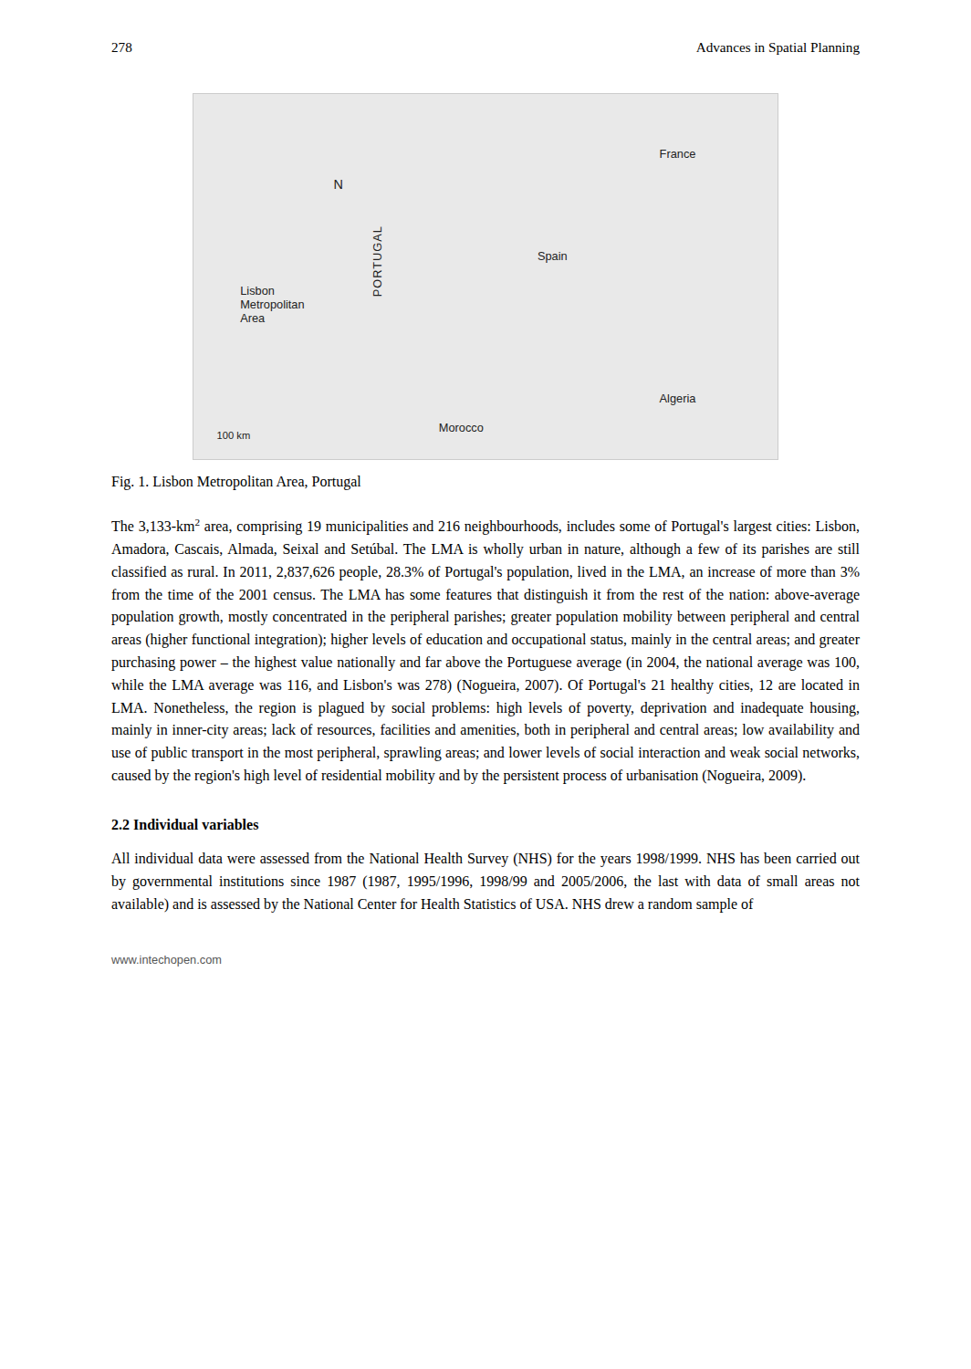278 Advances in Spatial Planning
N France Spain PORTUGAL Lisbon
Metropolitan
Area Algeria Morocco 100 km
Fig. 1. Lisbon Metropolitan Area, Portugal
The 3,133-km2 area, comprising 19 municipalities and 216 neighbourhoods, includes some of Portugal's largest cities: Lisbon, Amadora, Cascais, Almada, Seixal and Setúbal. The LMA is wholly urban in nature, although a few of its parishes are still classified as rural. In 2011, 2,837,626 people, 28.3% of Portugal's population, lived in the LMA, an increase of more than 3% from the time of the 2001 census. The LMA has some features that distinguish it from the rest of the nation: above-average population growth, mostly concentrated in the peripheral parishes; greater population mobility between peripheral and central areas (higher functional integration); higher levels of education and occupational status, mainly in the central areas; and greater purchasing power – the highest value nationally and far above the Portuguese average (in 2004, the national average was 100, while the LMA average was 116, and Lisbon's was 278) (Nogueira, 2007). Of Portugal's 21 healthy cities, 12 are located in LMA. Nonetheless, the region is plagued by social problems: high levels of poverty, deprivation and inadequate housing, mainly in inner-city areas; lack of resources, facilities and amenities, both in peripheral and central areas; low availability and use of public transport in the most peripheral, sprawling areas; and lower levels of social interaction and weak social networks, caused by the region's high level of residential mobility and by the persistent process of urbanisation (Nogueira, 2009).
2.2 Individual variables
All individual data were assessed from the National Health Survey (NHS) for the years 1998/1999. NHS has been carried out by governmental institutions since 1987 (1987, 1995/1996, 1998/99 and 2005/2006, the last with data of small areas not available) and is assessed by the National Center for Health Statistics of USA. NHS drew a random sample of
www.intechopen.com